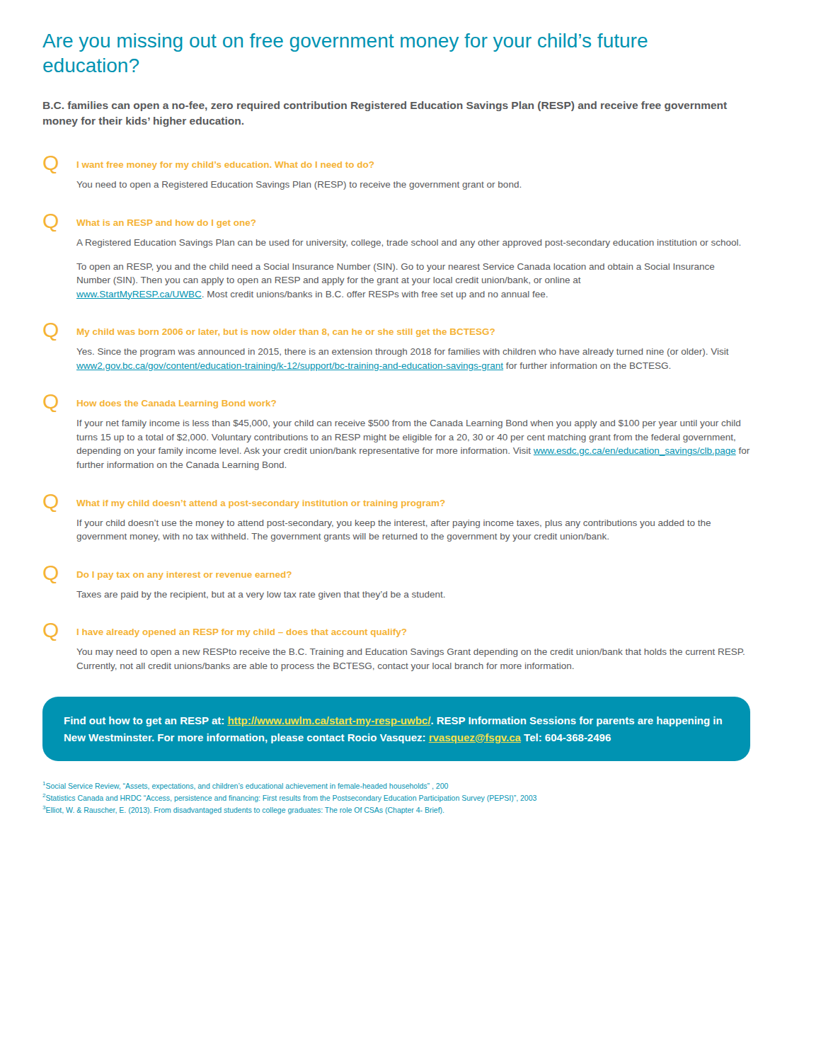Are you missing out on free government money for your child’s future education?
B.C. families can open a no-fee, zero required contribution Registered Education Savings Plan (RESP) and receive free government money for their kids’ higher education.
Q
I want free money for my child’s education. What do I need to do?
You need to open a Registered Education Savings Plan (RESP) to receive the government grant or bond.
Q
What is an RESP and how do I get one?
A Registered Education Savings Plan can be used for university, college, trade school and any other approved post-secondary education institution or school.
To open an RESP, you and the child need a Social Insurance Number (SIN). Go to your nearest Service Canada location and obtain a Social Insurance Number (SIN). Then you can apply to open an RESP and apply for the grant at your local credit union/bank, or online at
www.StartMyRESP.ca/UWBC. Most credit unions/banks in B.C. offer RESPs with free set up and no annual fee.
Q
My child was born 2006 or later, but is now older than 8, can he or she still get the BCTESG?
Yes. Since the program was announced in 2015, there is an extension through 2018 for families with children who have already turned nine (or older). Visit www2.gov.bc.ca/gov/content/education-training/k-12/support/bc-training-and-education-savings-grant for further information on the BCTESG.
Q
How does the Canada Learning Bond work?
If your net family income is less than $45,000, your child can receive $500 from the Canada Learning Bond when you apply and $100 per year until your child turns 15 up to a total of $2,000. Voluntary contributions to an RESP might be eligible for a 20, 30 or 40 per cent matching grant from the federal government, depending on your family income level. Ask your credit union/bank representative for more information. Visit www.esdc.gc.ca/en/education_savings/clb.page for further information on the Canada Learning Bond.
Q
What if my child doesn’t attend a post-secondary institution or training program?
If your child doesn’t use the money to attend post-secondary, you keep the interest, after paying income taxes, plus any contributions you added to the government money, with no tax withheld. The government grants will be returned to the government by your credit union/bank.
Q
Do I pay tax on any interest or revenue earned?
Taxes are paid by the recipient, but at a very low tax rate given that they’d be a student.
Q
I have already opened an RESP for my child – does that account qualify?
You may need to open a new RESPto receive the B.C. Training and Education Savings Grant depending on the credit union/bank that holds the current RESP. Currently, not all credit unions/banks are able to process the BCTESG, contact your local branch for more information.
Find out how to get an RESP at: http://www.uwlm.ca/start-my-resp-uwbc/. RESP Information Sessions for parents are happening in New Westminster. For more information, please contact Rocio Vasquez: rvasquez@fsgv.ca Tel: 604-368-2496
1Social Service Review, “Assets, expectations, and children’s educational achievement in female-headed households” , 200
2Statistics Canada and HRDC “Access, persistence and financing: First results from the Postsecondary Education Participation Survey (PEPSI)”, 2003
3Elliot, W. & Rauscher, E. (2013). From disadvantaged students to college graduates: The role Of CSAs (Chapter 4- Brief).